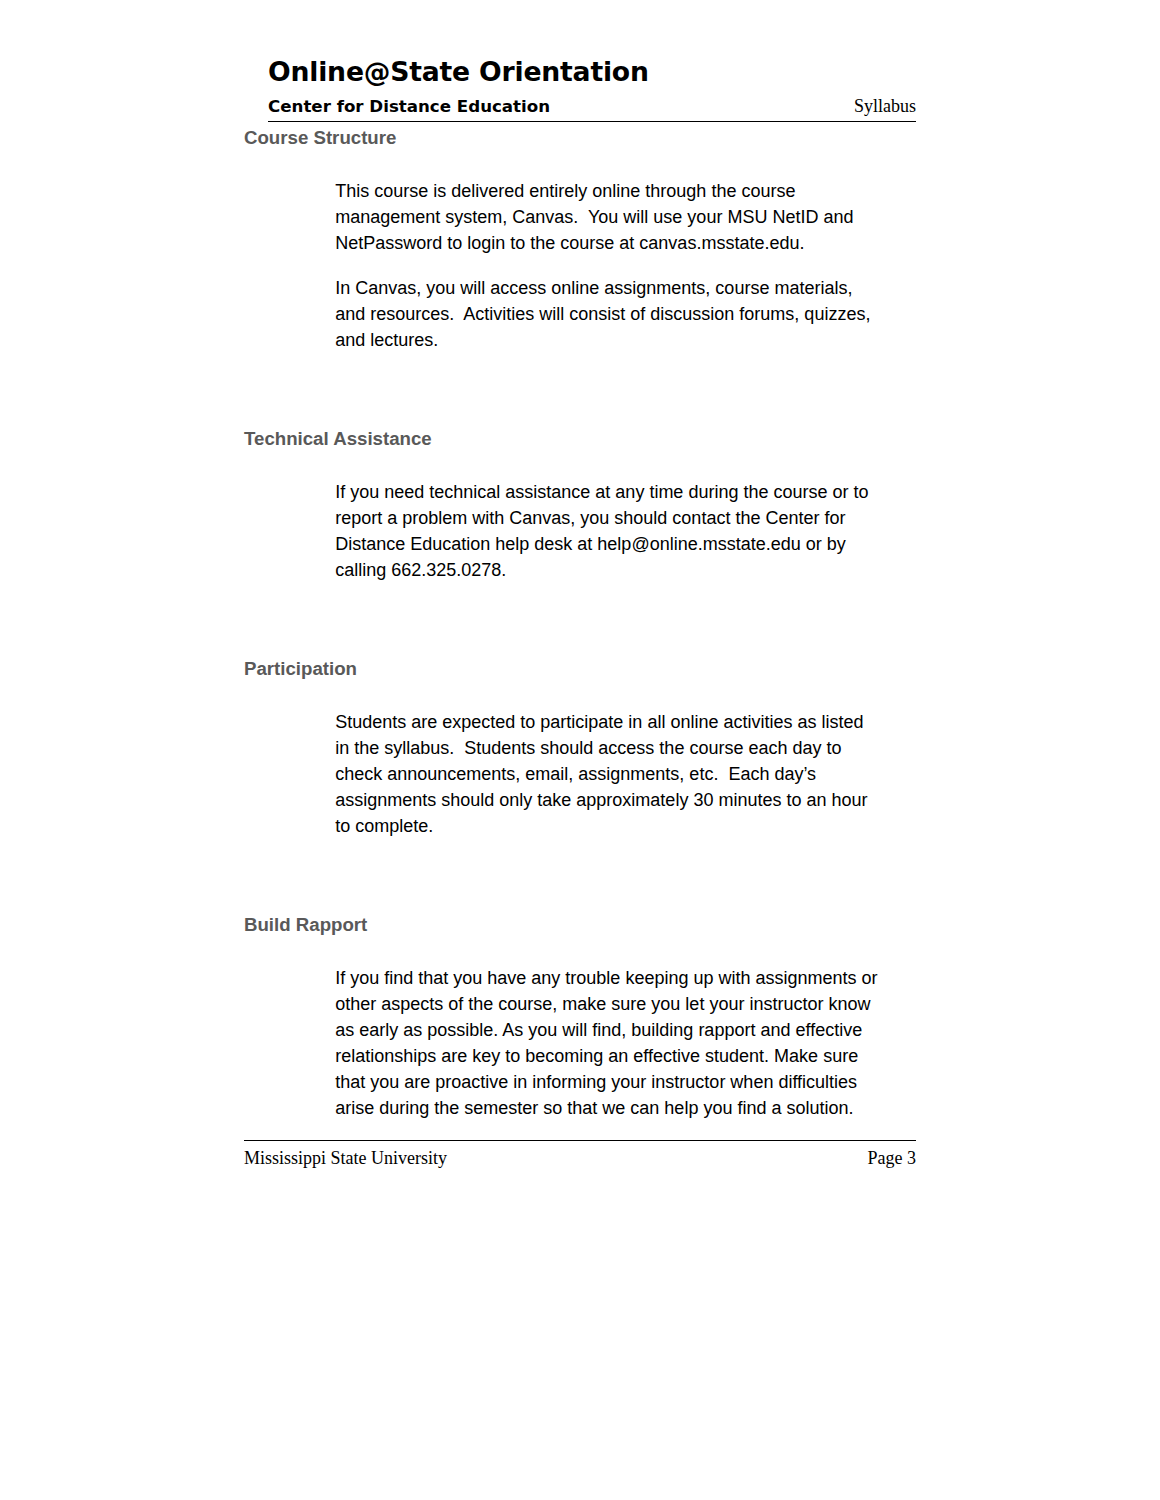Online@State Orientation
Center for Distance Education
Syllabus
Course Structure
This course is delivered entirely online through the course management system, Canvas. You will use your MSU NetID and NetPassword to login to the course at canvas.msstate.edu.
In Canvas, you will access online assignments, course materials, and resources. Activities will consist of discussion forums, quizzes, and lectures.
Technical Assistance
If you need technical assistance at any time during the course or to report a problem with Canvas, you should contact the Center for Distance Education help desk at help@online.msstate.edu or by calling 662.325.0278.
Participation
Students are expected to participate in all online activities as listed in the syllabus. Students should access the course each day to check announcements, email, assignments, etc. Each day’s assignments should only take approximately 30 minutes to an hour to complete.
Build Rapport
If you find that you have any trouble keeping up with assignments or other aspects of the course, make sure you let your instructor know as early as possible. As you will find, building rapport and effective relationships are key to becoming an effective student. Make sure that you are proactive in informing your instructor when difficulties arise during the semester so that we can help you find a solution.
Mississippi State University
Page 3